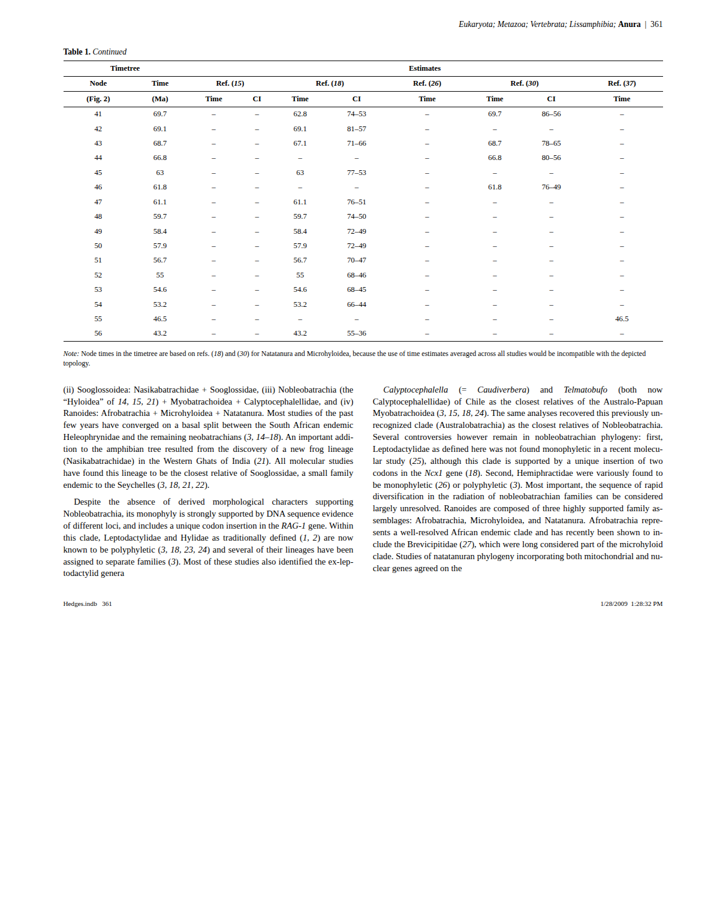Eukaryota; Metazoa; Vertebrata; Lissamphibia; Anura | 361
Table 1. Continued
| Timetree | Estimates |
| --- | --- |
| Node | Time | Ref. ( 15 ) | Ref. ( 18 ) | Ref. ( 26 ) | Ref. ( 30 ) | Ref. ( 37 ) |
| (Fig. 2) | (Ma) | Time | CI | Time | CI | Time | Time | CI | Time |
| 41 | 69.7 | – | – | 62.8 | 74–53 | – | 69.7 | 86–56 | – |
| 42 | 69.1 | – | – | 69.1 | 81–57 | – | – | – | – |
| 43 | 68.7 | – | – | 67.1 | 71–66 | – | 68.7 | 78–65 | – |
| 44 | 66.8 | – | – | – | – | – | 66.8 | 80–56 | – |
| 45 | 63 | – | – | 63 | 77–53 | – | – | – | – |
| 46 | 61.8 | – | – | – | – | – | 61.8 | 76–49 | – |
| 47 | 61.1 | – | – | 61.1 | 76–51 | – | – | – | – |
| 48 | 59.7 | – | – | 59.7 | 74–50 | – | – | – | – |
| 49 | 58.4 | – | – | 58.4 | 72–49 | – | – | – | – |
| 50 | 57.9 | – | – | 57.9 | 72–49 | – | – | – | – |
| 51 | 56.7 | – | – | 56.7 | 70–47 | – | – | – | – |
| 52 | 55 | – | – | 55 | 68–46 | – | – | – | – |
| 53 | 54.6 | – | – | 54.6 | 68–45 | – | – | – | – |
| 54 | 53.2 | – | – | 53.2 | 66–44 | – | – | – | – |
| 55 | 46.5 | – | – | – | – | – | – | – | 46.5 |
| 56 | 43.2 | – | – | 43.2 | 55–36 | – | – | – | – |
Note: Node times in the timetree are based on refs. (18) and (30) for Natatanura and Microhyloidea, because the use of time estimates averaged across all studies would be incompatible with the depicted topology.
(ii) Sooglossoidea: Nasikabatrachidae + Sooglossidae, (iii) Nobleobatrachia (the “Hyloidea” of 14, 15, 21) + Myobatrachoidea + Calyptocephalellidae, and (iv) Ranoides: Afrobatrachia + Microhyloidea + Natatanura. Most studies of the past few years have converged on a basal split between the South African endemic Heleophrynidae and the remaining neobatrachians (3, 14–18). An important addition to the amphibian tree resulted from the discovery of a new frog lineage (Nasikabatrachidae) in the Western Ghats of India (21). All molecular studies have found this lineage to be the closest relative of Sooglossidae, a small family endemic to the Seychelles (3, 18, 21, 22).
Despite the absence of derived morphological characters supporting Nobleobatrachia, its monophyly is strongly supported by DNA sequence evidence of different loci, and includes a unique codon insertion in the RAG-1 gene. Within this clade, Leptodactylidae and Hylidae as traditionally defined (1, 2) are now known to be polyphyletic (3, 18, 23, 24) and several of their lineages have been assigned to separate families (3). Most of these studies also identified the ex-leptodactylid genera
Calyptocephalella (= Caudiverbera) and Telmatobufo (both now Calyptocephalellidae) of Chile as the closest relatives of the Australo-Papuan Myobatrachoidea (3, 15, 18, 24). The same analyses recovered this previously unrecognized clade (Australobatrachia) as the closest relatives of Nobleobatrachia. Several controversies however remain in nobleobatrachian phylogeny: first, Leptodactylidae as defined here was not found monophyletic in a recent molecular study (25), although this clade is supported by a unique insertion of two codons in the Ncx1 gene (18). Second, Hemiphractidae were variously found to be monophyletic (26) or polyphyletic (3). Most important, the sequence of rapid diversification in the radiation of nobleobatrachian families can be considered largely unresolved. Ranoides are composed of three highly supported family assemblages: Afrobatrachia, Microhyloidea, and Natatanura. Afrobatrachia represents a well-resolved African endemic clade and has recently been shown to include the Brevicipitidae (27), which were long considered part of the microhyloid clade. Studies of natatanuran phylogeny incorporating both mitochondrial and nuclear genes agreed on the
Hedges.indb 361 1/28/2009 1:28:32 PM